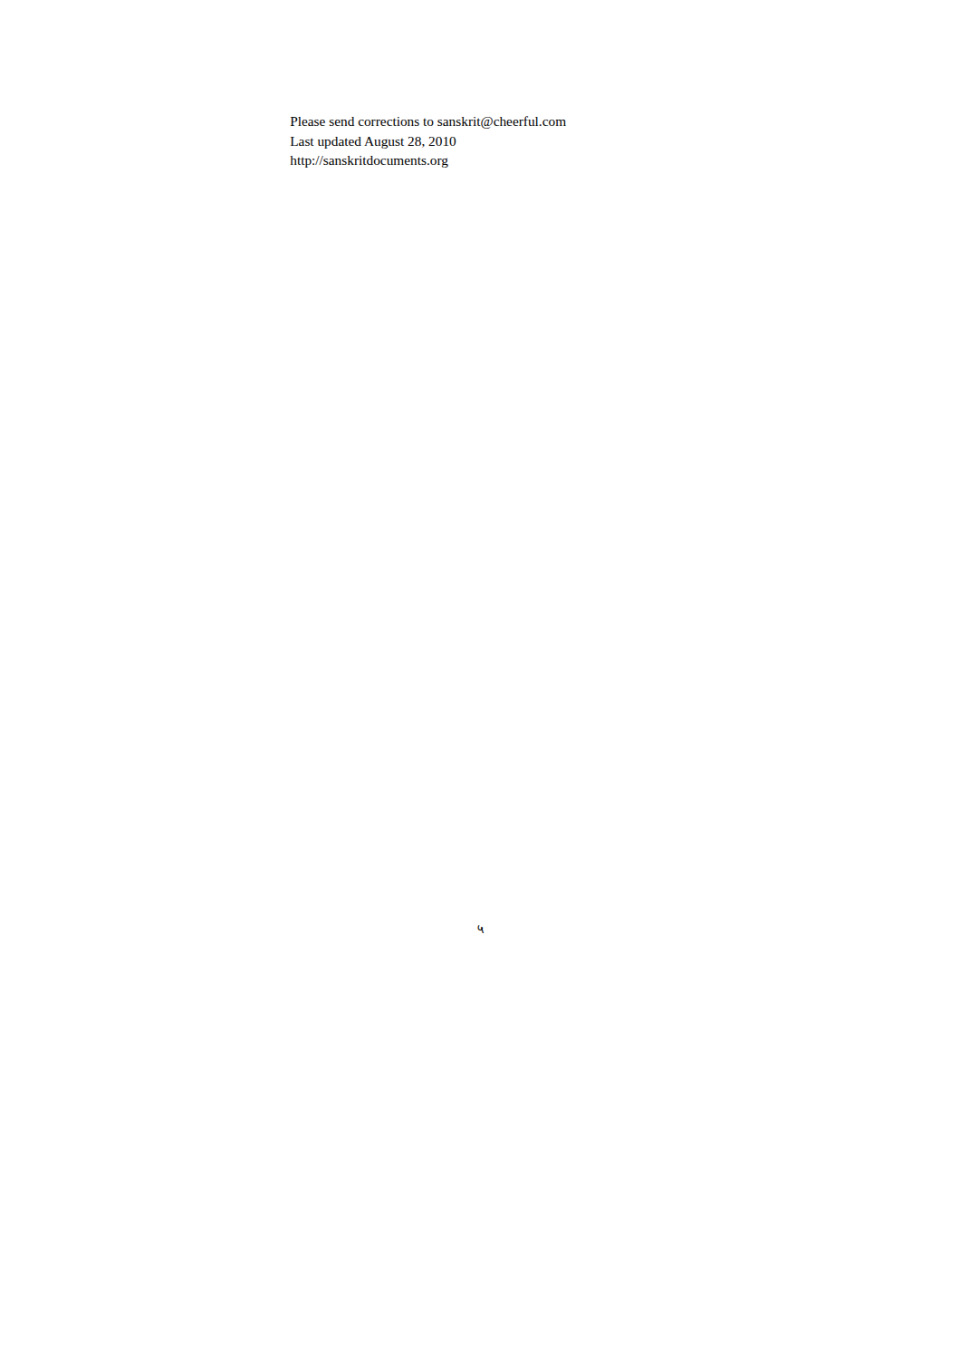Please send corrections to sanskrit@cheerful.com
Last updated August 28, 2010
http://sanskritdocuments.org
५